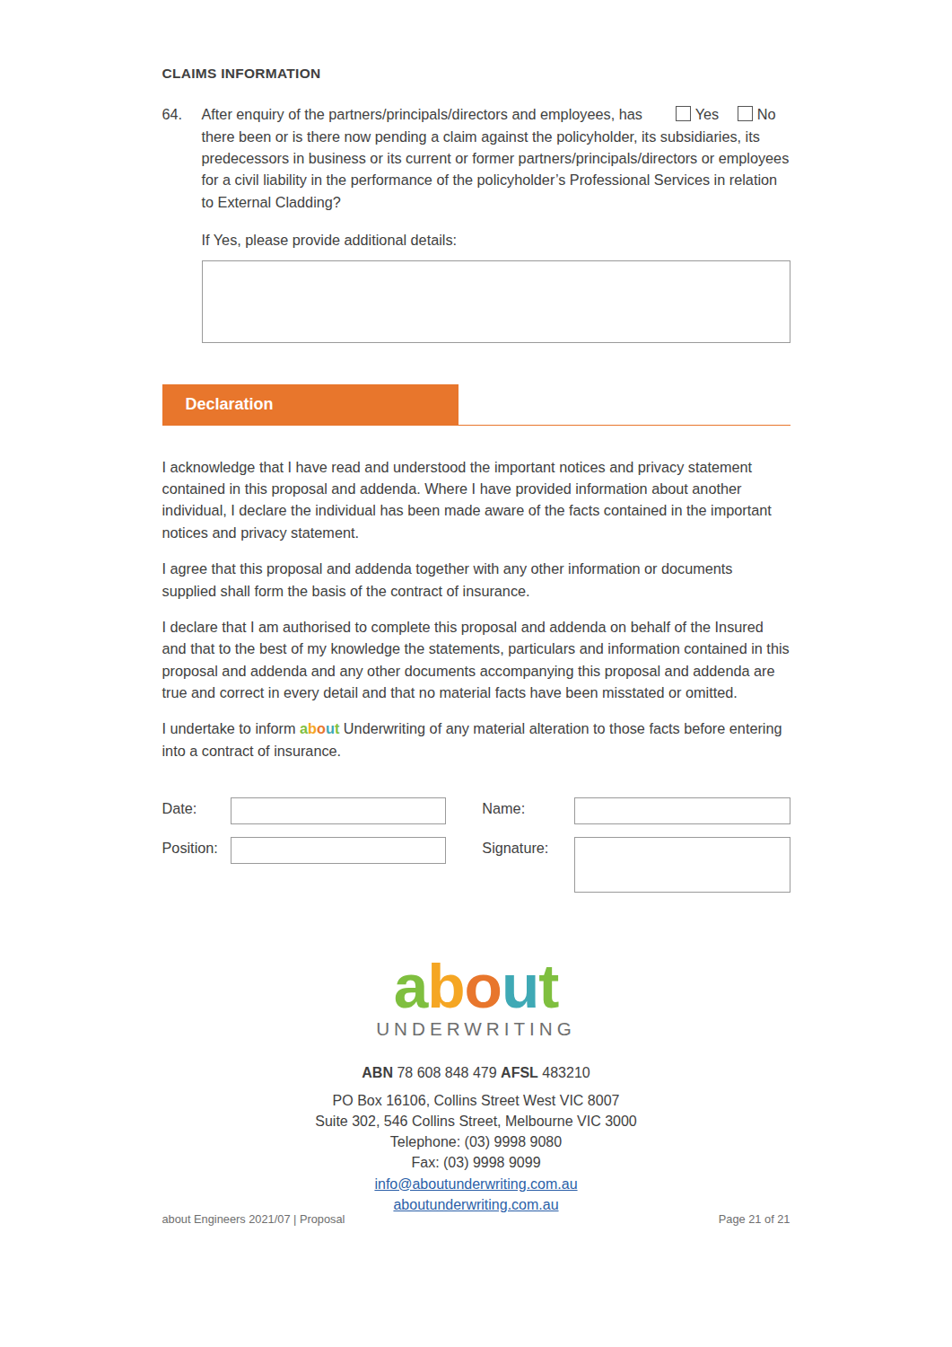CLAIMS INFORMATION
64.
Yes No After enquiry of the partners/principals/directors and employees, has there been or is there now pending a claim against the policyholder, its subsidiaries, its predecessors in business or its current or former partners/principals/directors or employees for a civil liability in the performance of the policyholder’s Professional Services in relation to External Cladding?
If Yes, please provide additional details:
Declaration
I acknowledge that I have read and understood the important notices and privacy statement contained in this proposal and addenda. Where I have provided information about another individual, I declare the individual has been made aware of the facts contained in the important notices and privacy statement.
I agree that this proposal and addenda together with any other information or documents supplied shall form the basis of the contract of insurance.
I declare that I am authorised to complete this proposal and addenda on behalf of the Insured and that to the best of my knowledge the statements, particulars and information contained in this proposal and addenda and any other documents accompanying this proposal and addenda are true and correct in every detail and that no material facts have been misstated or omitted.
I undertake to inform about Underwriting of any material alteration to those facts before entering into a contract of insurance.
| Date: | | Name: | |
| Position: | | Signature: | |
about
UNDERWRITING
ABN 78 608 848 479 AFSL 483210
PO Box 16106, Collins Street West VIC 8007
Suite 302, 546 Collins Street, Melbourne VIC 3000
Telephone: (03) 9998 9080
Fax: (03) 9998 9099
info@aboutunderwriting.com.au
aboutunderwriting.com.au
about Engineers 2021/07 | Proposal Page 21 of 21